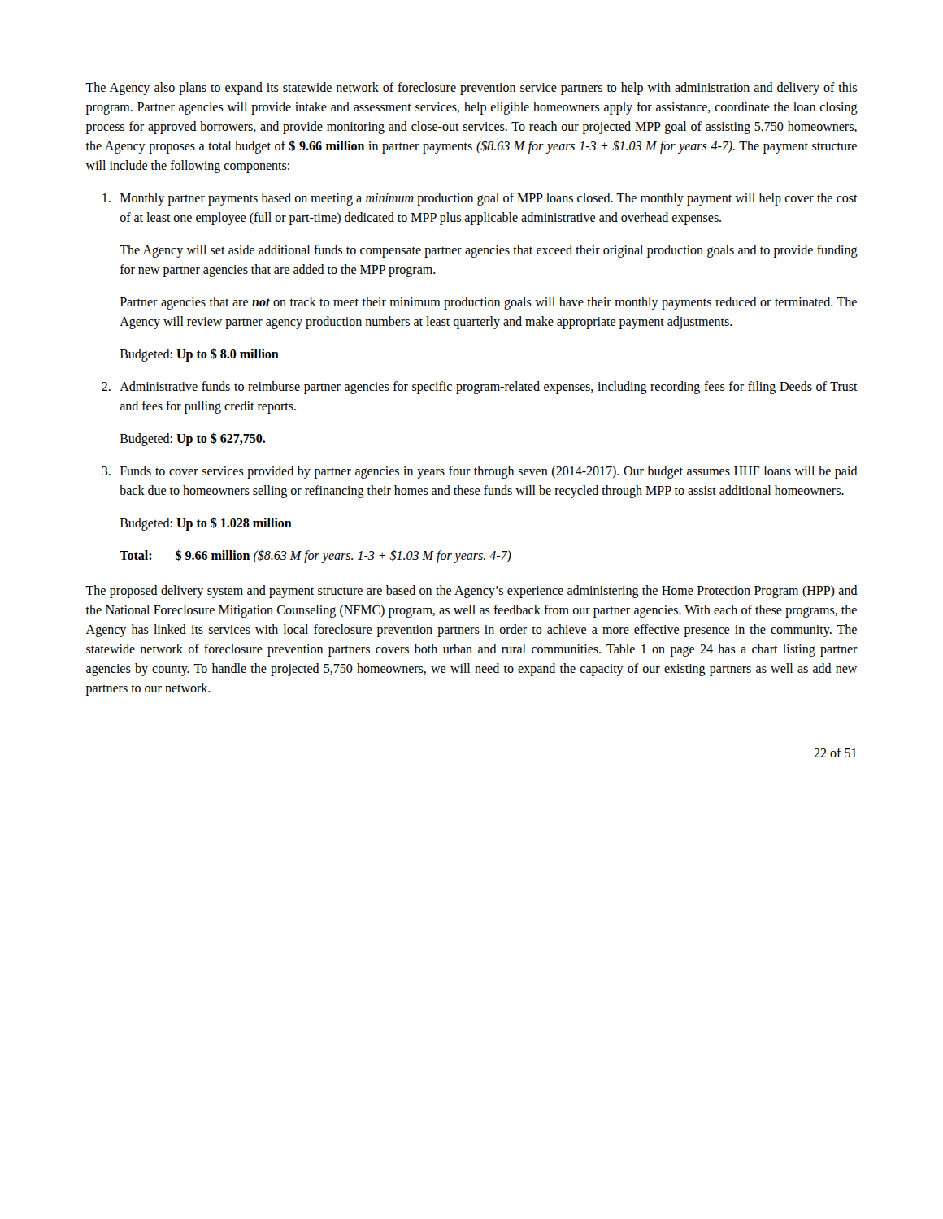The Agency also plans to expand its statewide network of foreclosure prevention service partners to help with administration and delivery of this program. Partner agencies will provide intake and assessment services, help eligible homeowners apply for assistance, coordinate the loan closing process for approved borrowers, and provide monitoring and close-out services. To reach our projected MPP goal of assisting 5,750 homeowners, the Agency proposes a total budget of $ 9.66 million in partner payments ($8.63 M for years 1-3 + $1.03 M for years 4-7). The payment structure will include the following components:
Monthly partner payments based on meeting a minimum production goal of MPP loans closed. The monthly payment will help cover the cost of at least one employee (full or part-time) dedicated to MPP plus applicable administrative and overhead expenses.
The Agency will set aside additional funds to compensate partner agencies that exceed their original production goals and to provide funding for new partner agencies that are added to the MPP program.
Partner agencies that are not on track to meet their minimum production goals will have their monthly payments reduced or terminated. The Agency will review partner agency production numbers at least quarterly and make appropriate payment adjustments.
Budgeted: Up to $ 8.0 million
Administrative funds to reimburse partner agencies for specific program-related expenses, including recording fees for filing Deeds of Trust and fees for pulling credit reports.
Budgeted: Up to $ 627,750.
Funds to cover services provided by partner agencies in years four through seven (2014-2017). Our budget assumes HHF loans will be paid back due to homeowners selling or refinancing their homes and these funds will be recycled through MPP to assist additional homeowners.
Budgeted: Up to $ 1.028 million
Total: $ 9.66 million ($8.63 M for years. 1-3 + $1.03 M for years. 4-7)
The proposed delivery system and payment structure are based on the Agency’s experience administering the Home Protection Program (HPP) and the National Foreclosure Mitigation Counseling (NFMC) program, as well as feedback from our partner agencies. With each of these programs, the Agency has linked its services with local foreclosure prevention partners in order to achieve a more effective presence in the community. The statewide network of foreclosure prevention partners covers both urban and rural communities. Table 1 on page 24 has a chart listing partner agencies by county. To handle the projected 5,750 homeowners, we will need to expand the capacity of our existing partners as well as add new partners to our network.
22 of 51